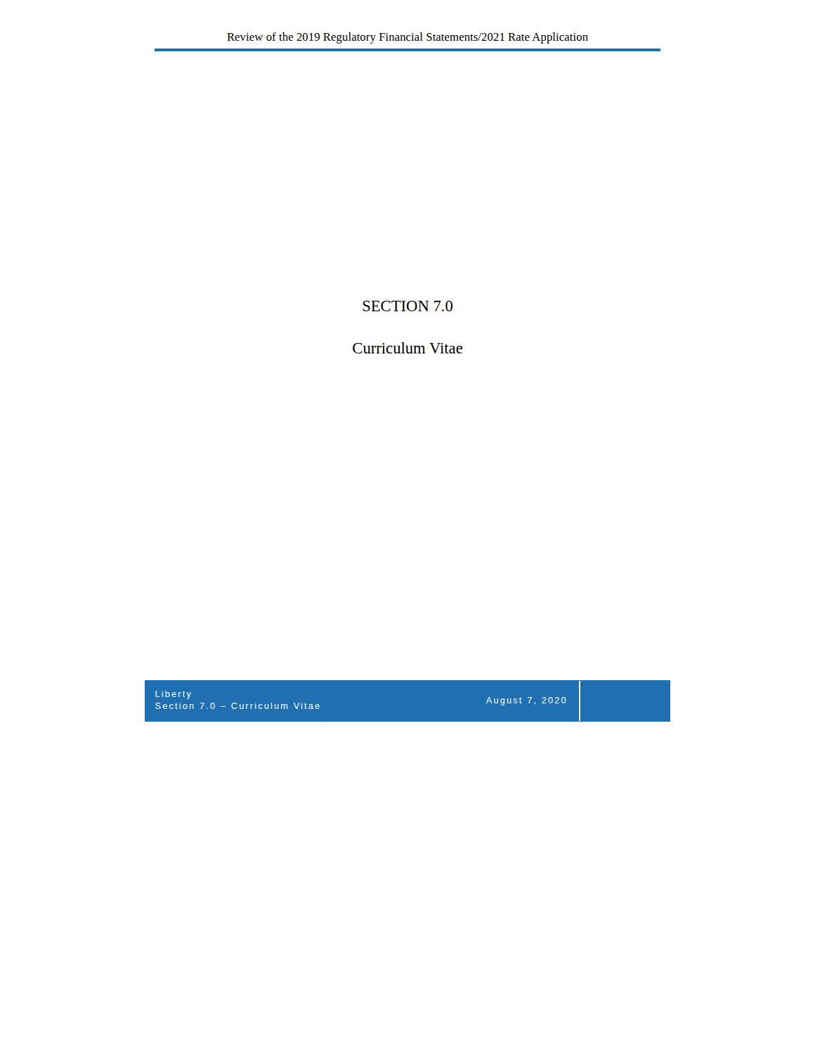Review of the 2019 Regulatory Financial Statements/2021 Rate Application
SECTION 7.0
Curriculum Vitae
Liberty
Section 7.0 – Curriculum Vitae
August 7, 2020